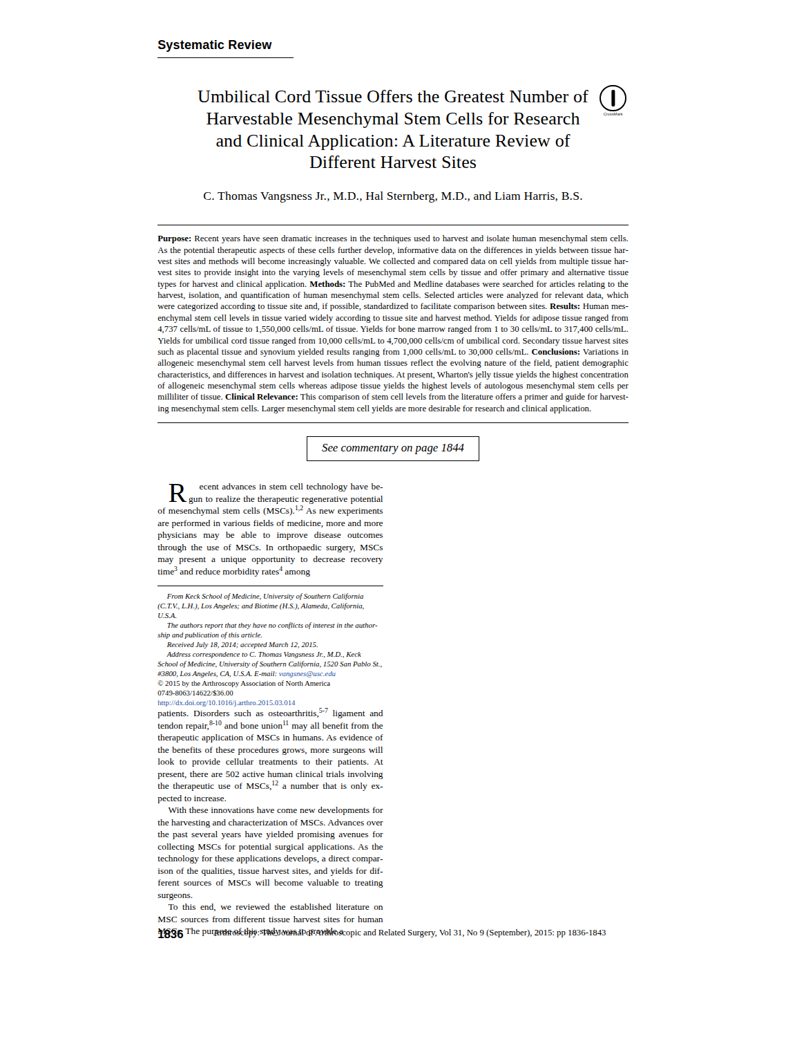CrossMark
Systematic Review
Umbilical Cord Tissue Offers the Greatest Number of
Harvestable Mesenchymal Stem Cells for Research
and Clinical Application: A Literature Review of
Different Harvest Sites
C. Thomas Vangsness Jr., M.D., Hal Sternberg, M.D., and Liam Harris, B.S.
Purpose: Recent years have seen dramatic increases in the techniques used to harvest and isolate human mesenchymal stem cells. As the potential therapeutic aspects of these cells further develop, informative data on the differences in yields between tissue harvest sites and methods will become increasingly valuable. We collected and compared data on cell yields from multiple tissue harvest sites to provide insight into the varying levels of mesenchymal stem cells by tissue and offer primary and alternative tissue types for harvest and clinical application. Methods: The PubMed and Medline databases were searched for articles relating to the harvest, isolation, and quantification of human mesenchymal stem cells. Selected articles were analyzed for relevant data, which were categorized according to tissue site and, if possible, standardized to facilitate comparison between sites. Results: Human mesenchymal stem cell levels in tissue varied widely according to tissue site and harvest method. Yields for adipose tissue ranged from 4,737 cells/mL of tissue to 1,550,000 cells/mL of tissue. Yields for bone marrow ranged from 1 to 30 cells/mL to 317,400 cells/mL. Yields for umbilical cord tissue ranged from 10,000 cells/mL to 4,700,000 cells/cm of umbilical cord. Secondary tissue harvest sites such as placental tissue and synovium yielded results ranging from 1,000 cells/mL to 30,000 cells/mL. Conclusions: Variations in allogeneic mesenchymal stem cell harvest levels from human tissues reflect the evolving nature of the field, patient demographic characteristics, and differences in harvest and isolation techniques. At present, Wharton's jelly tissue yields the highest concentration of allogeneic mesenchymal stem cells whereas adipose tissue yields the highest levels of autologous mesenchymal stem cells per milliliter of tissue. Clinical Relevance: This comparison of stem cell levels from the literature offers a primer and guide for harvesting mesenchymal stem cells. Larger mesenchymal stem cell yields are more desirable for research and clinical application.
See commentary on page 1844
Recent advances in stem cell technology have begun to realize the therapeutic regenerative potential of mesenchymal stem cells (MSCs).1,2 As new experiments are performed in various fields of medicine, more and more physicians may be able to improve disease outcomes through the use of MSCs. In orthopaedic surgery, MSCs may present a unique opportunity to decrease recovery time3 and reduce morbidity rates4 among
From Keck School of Medicine, University of Southern California (C.T.V., L.H.), Los Angeles; and Biotime (H.S.), Alameda, California, U.S.A.
The authors report that they have no conflicts of interest in the authorship and publication of this article.
Received July 18, 2014; accepted March 12, 2015.
Address correspondence to C. Thomas Vangsness Jr., M.D., Keck School of Medicine, University of Southern California, 1520 San Pablo St., #3800, Los Angeles, CA, U.S.A. E-mail: vangsnes@usc.edu
© 2015 by the Arthroscopy Association of North America
0749-8063/14622/$36.00
http://dx.doi.org/10.1016/j.arthro.2015.03.014
patients. Disorders such as osteoarthritis,5-7 ligament and tendon repair,8-10 and bone union11 may all benefit from the therapeutic application of MSCs in humans. As evidence of the benefits of these procedures grows, more surgeons will look to provide cellular treatments to their patients. At present, there are 502 active human clinical trials involving the therapeutic use of MSCs,12 a number that is only expected to increase.
With these innovations have come new developments for the harvesting and characterization of MSCs. Advances over the past several years have yielded promising avenues for collecting MSCs for potential surgical applications. As the technology for these applications develops, a direct comparison of the qualities, tissue harvest sites, and yields for different sources of MSCs will become valuable to treating surgeons.
To this end, we reviewed the established literature on MSC sources from different tissue harvest sites for human MSCs. The purpose of this study was to provide a
1836
Arthroscopy: The Journal of Arthroscopic and Related Surgery, Vol 31, No 9 (September), 2015: pp 1836-1843